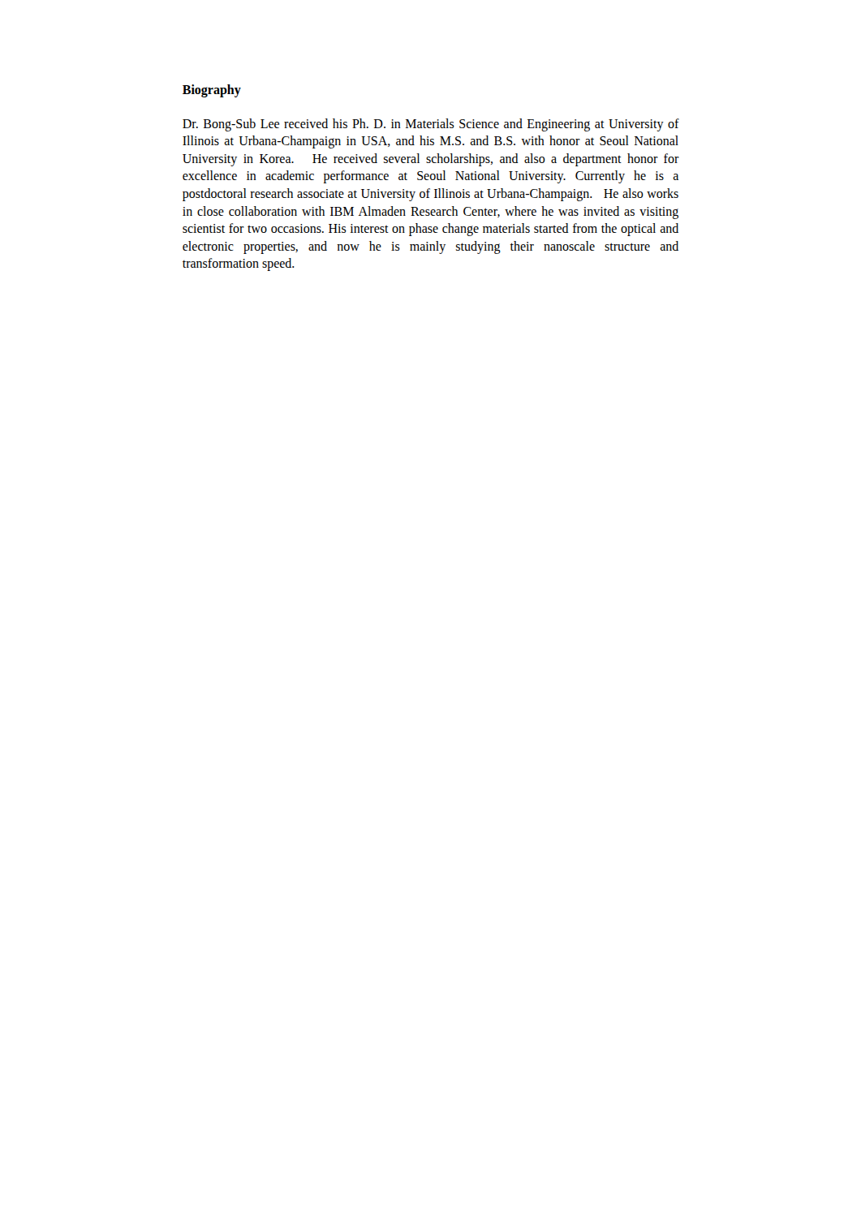Biography
Dr. Bong-Sub Lee received his Ph. D. in Materials Science and Engineering at University of Illinois at Urbana-Champaign in USA, and his M.S. and B.S. with honor at Seoul National University in Korea. He received several scholarships, and also a department honor for excellence in academic performance at Seoul National University. Currently he is a postdoctoral research associate at University of Illinois at Urbana-Champaign. He also works in close collaboration with IBM Almaden Research Center, where he was invited as visiting scientist for two occasions. His interest on phase change materials started from the optical and electronic properties, and now he is mainly studying their nanoscale structure and transformation speed.